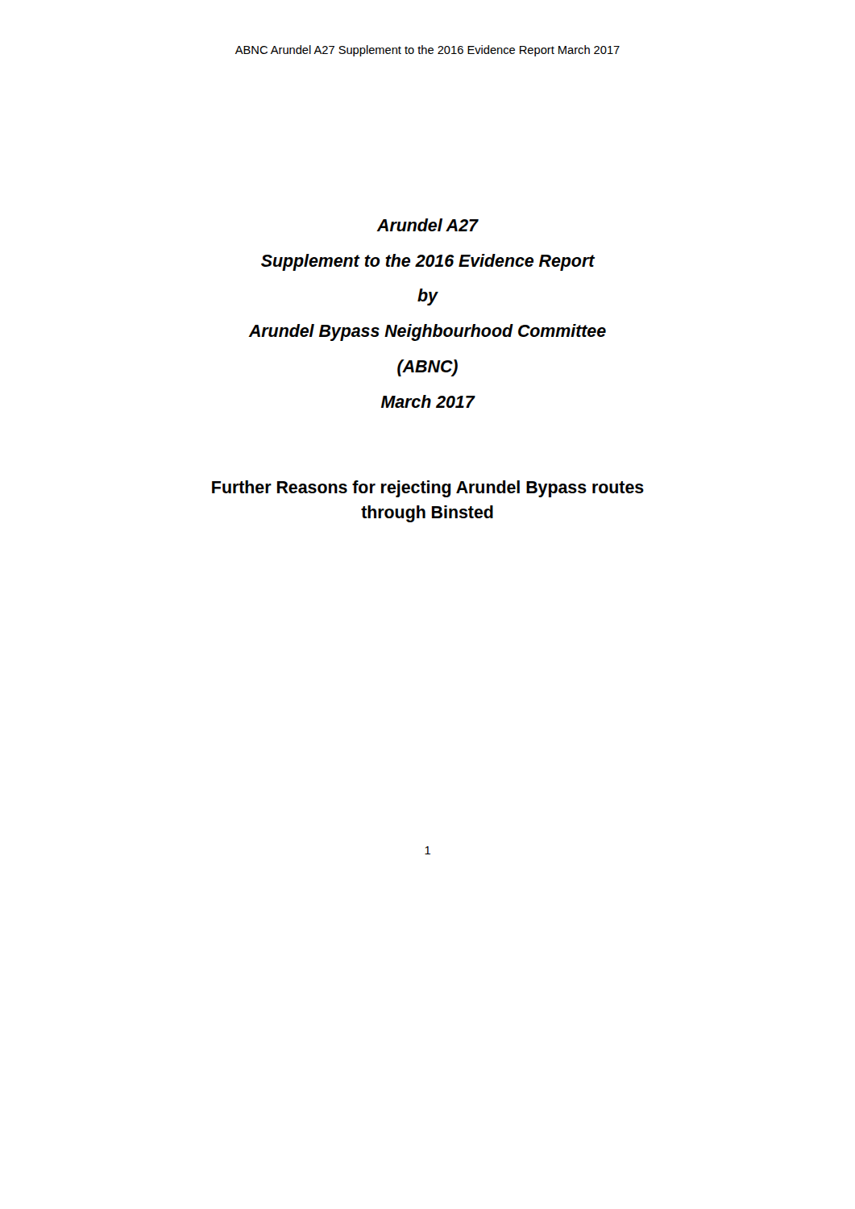ABNC Arundel A27 Supplement to the 2016 Evidence Report March 2017
Arundel A27
Supplement to the 2016 Evidence Report
by
Arundel Bypass Neighbourhood Committee
(ABNC)
March 2017
Further Reasons for rejecting Arundel Bypass routes through Binsted
1